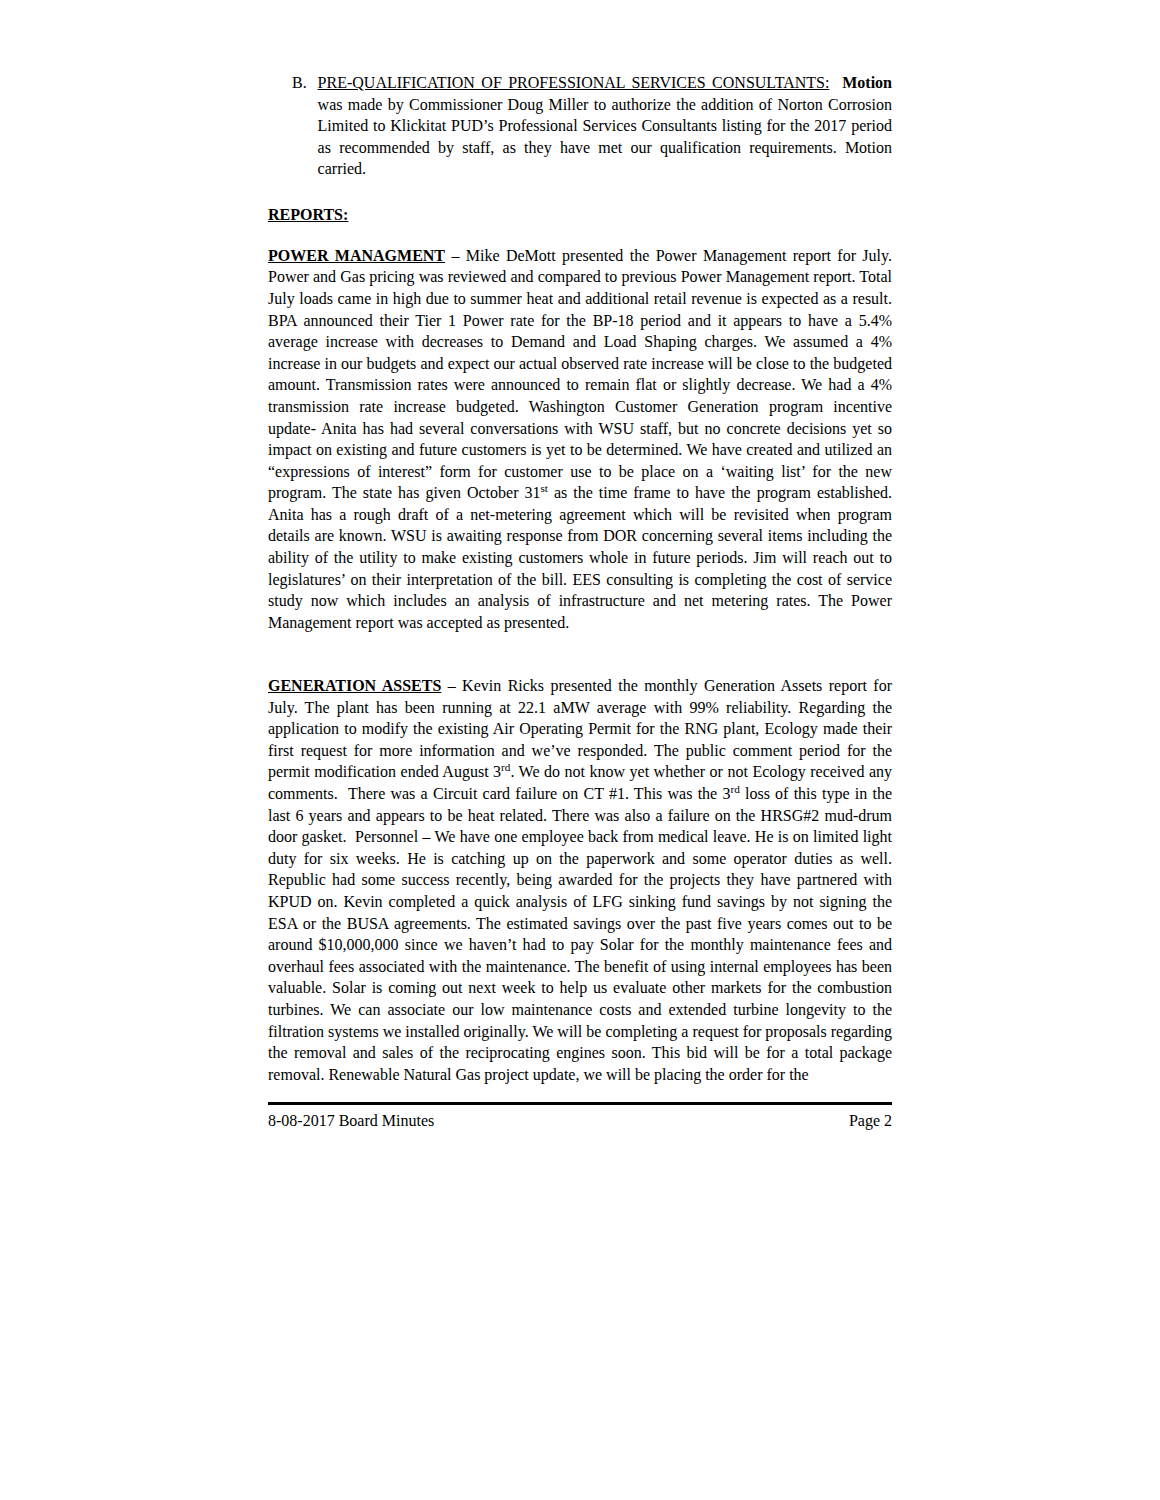B.
PRE-QUALIFICATION OF PROFESSIONAL SERVICES CONSULTANTS: Motion was made by Commissioner Doug Miller to authorize the addition of Norton Corrosion Limited to Klickitat PUD’s Professional Services Consultants listing for the 2017 period as recommended by staff, as they have met our qualification requirements. Motion carried.
REPORTS:
POWER MANAGMENT – Mike DeMott presented the Power Management report for July. Power and Gas pricing was reviewed and compared to previous Power Management report. Total July loads came in high due to summer heat and additional retail revenue is expected as a result. BPA announced their Tier 1 Power rate for the BP-18 period and it appears to have a 5.4% average increase with decreases to Demand and Load Shaping charges. We assumed a 4% increase in our budgets and expect our actual observed rate increase will be close to the budgeted amount. Transmission rates were announced to remain flat or slightly decrease. We had a 4% transmission rate increase budgeted. Washington Customer Generation program incentive update- Anita has had several conversations with WSU staff, but no concrete decisions yet so impact on existing and future customers is yet to be determined. We have created and utilized an “expressions of interest” form for customer use to be place on a ‘waiting list’ for the new program. The state has given October 31st as the time frame to have the program established. Anita has a rough draft of a net-metering agreement which will be revisited when program details are known. WSU is awaiting response from DOR concerning several items including the ability of the utility to make existing customers whole in future periods. Jim will reach out to legislatures’ on their interpretation of the bill. EES consulting is completing the cost of service study now which includes an analysis of infrastructure and net metering rates. The Power Management report was accepted as presented.
GENERATION ASSETS – Kevin Ricks presented the monthly Generation Assets report for July. The plant has been running at 22.1 aMW average with 99% reliability. Regarding the application to modify the existing Air Operating Permit for the RNG plant, Ecology made their first request for more information and we’ve responded. The public comment period for the permit modification ended August 3rd. We do not know yet whether or not Ecology received any comments. There was a Circuit card failure on CT #1. This was the 3rd loss of this type in the last 6 years and appears to be heat related. There was also a failure on the HRSG#2 mud-drum door gasket. Personnel – We have one employee back from medical leave. He is on limited light duty for six weeks. He is catching up on the paperwork and some operator duties as well. Republic had some success recently, being awarded for the projects they have partnered with KPUD on. Kevin completed a quick analysis of LFG sinking fund savings by not signing the ESA or the BUSA agreements. The estimated savings over the past five years comes out to be around $10,000,000 since we haven’t had to pay Solar for the monthly maintenance fees and overhaul fees associated with the maintenance. The benefit of using internal employees has been valuable. Solar is coming out next week to help us evaluate other markets for the combustion turbines. We can associate our low maintenance costs and extended turbine longevity to the filtration systems we installed originally. We will be completing a request for proposals regarding the removal and sales of the reciprocating engines soon. This bid will be for a total package removal. Renewable Natural Gas project update, we will be placing the order for the
8-08-2017 Board Minutes Page 2